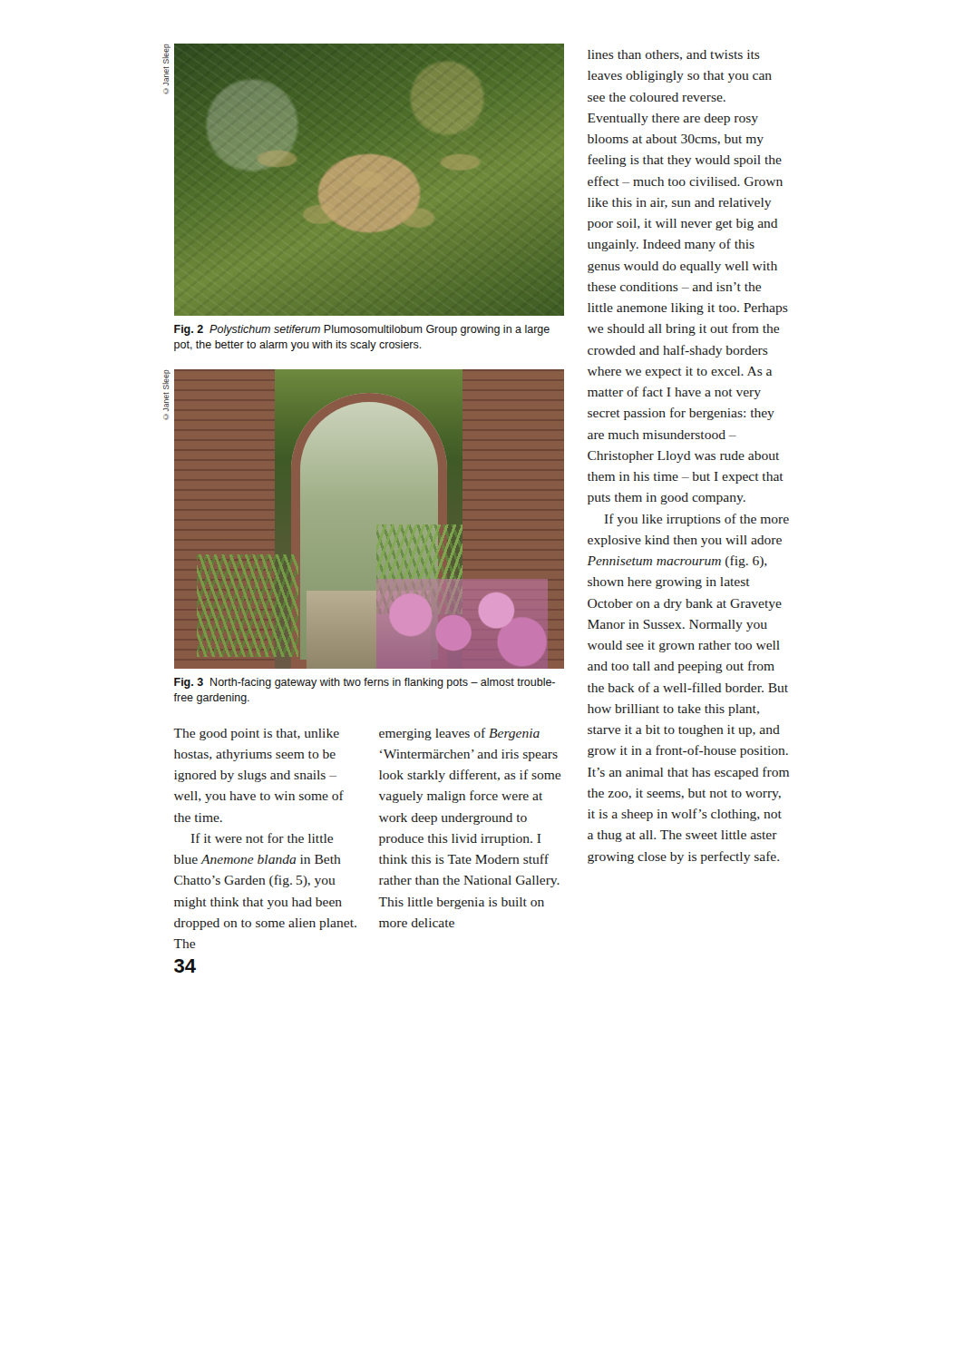©Janet Sleep
Fig. 2 Polystichum setiferum Plumosomultilobum Group growing in a large pot, the better to alarm you with its scaly crosiers.
©Janet Sleep
Fig. 3 North-facing gateway with two ferns in flanking pots – almost trouble-free gardening.
The good point is that, unlike hostas, athyriums seem to be ignored by slugs and snails – well, you have to win some of the time.
If it were not for the little blue Anemone blanda in Beth Chatto’s Garden (fig. 5), you might think that you had been dropped on to some alien planet. The
emerging leaves of Bergenia ‘Wintermärchen’ and iris spears look starkly different, as if some vaguely malign force were at work deep underground to produce this livid irruption. I think this is Tate Modern stuff rather than the National Gallery. This little bergenia is built on more delicate
lines than others, and twists its leaves obligingly so that you can see the coloured reverse. Eventually there are deep rosy blooms at about 30cms, but my feeling is that they would spoil the effect – much too civilised. Grown like this in air, sun and relatively poor soil, it will never get big and ungainly. Indeed many of this genus would do equally well with these conditions – and isn’t the little anemone liking it too. Perhaps we should all bring it out from the crowded and half-shady borders where we expect it to excel. As a matter of fact I have a not very secret passion for bergenias: they are much misunderstood – Christopher Lloyd was rude about them in his time – but I expect that puts them in good company.
If you like irruptions of the more explosive kind then you will adore Pennisetum macrourum (fig. 6), shown here growing in latest October on a dry bank at Gravetye Manor in Sussex. Normally you would see it grown rather too well and too tall and peeping out from the back of a well-filled border. But how brilliant to take this plant, starve it a bit to toughen it up, and grow it in a front-of-house position. It’s an animal that has escaped from the zoo, it seems, but not to worry, it is a sheep in wolf’s clothing, not a thug at all. The sweet little aster growing close by is perfectly safe.
34